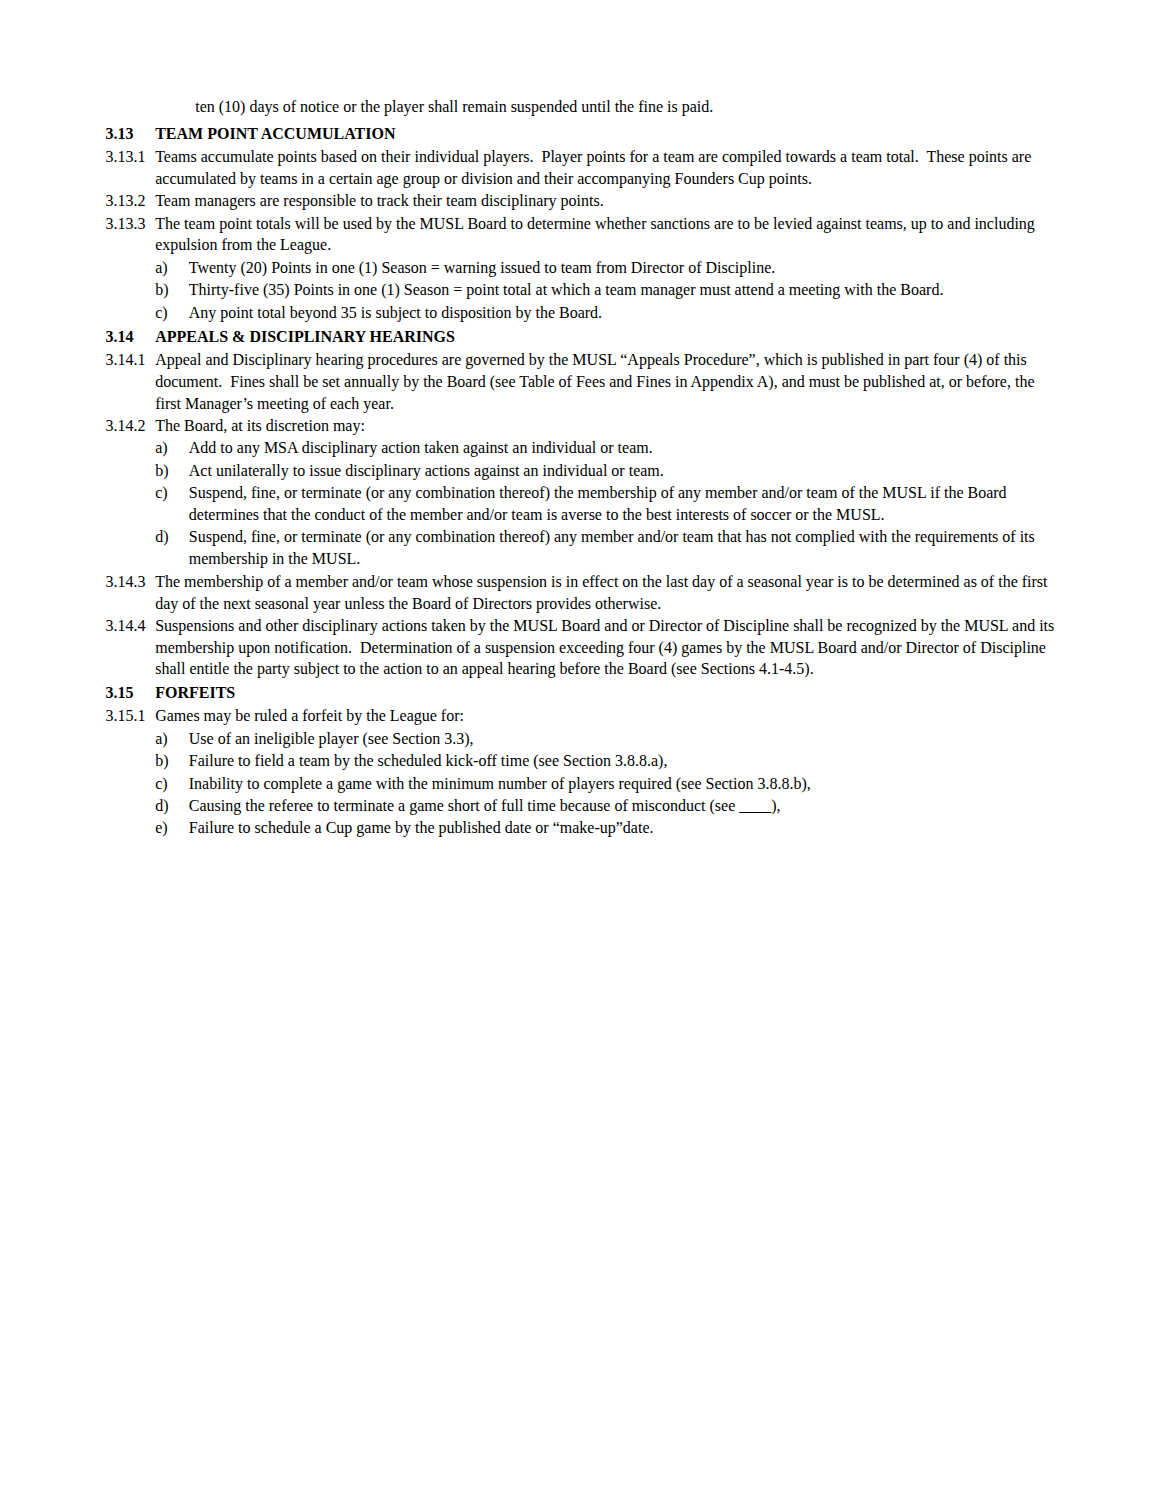ten (10) days of notice or the player shall remain suspended until the fine is paid.
3.13 TEAM POINT ACCUMULATION
3.13.1 Teams accumulate points based on their individual players. Player points for a team are compiled towards a team total. These points are accumulated by teams in a certain age group or division and their accompanying Founders Cup points.
3.13.2 Team managers are responsible to track their team disciplinary points.
3.13.3 The team point totals will be used by the MUSL Board to determine whether sanctions are to be levied against teams, up to and including expulsion from the League.
a) Twenty (20) Points in one (1) Season = warning issued to team from Director of Discipline.
b) Thirty-five (35) Points in one (1) Season = point total at which a team manager must attend a meeting with the Board.
c) Any point total beyond 35 is subject to disposition by the Board.
3.14 APPEALS & DISCIPLINARY HEARINGS
3.14.1 Appeal and Disciplinary hearing procedures are governed by the MUSL “Appeals Procedure”, which is published in part four (4) of this document. Fines shall be set annually by the Board (see Table of Fees and Fines in Appendix A), and must be published at, or before, the first Manager’s meeting of each year.
3.14.2 The Board, at its discretion may:
a) Add to any MSA disciplinary action taken against an individual or team.
b) Act unilaterally to issue disciplinary actions against an individual or team.
c) Suspend, fine, or terminate (or any combination thereof) the membership of any member and/or team of the MUSL if the Board determines that the conduct of the member and/or team is averse to the best interests of soccer or the MUSL.
d) Suspend, fine, or terminate (or any combination thereof) any member and/or team that has not complied with the requirements of its membership in the MUSL.
3.14.3 The membership of a member and/or team whose suspension is in effect on the last day of a seasonal year is to be determined as of the first day of the next seasonal year unless the Board of Directors provides otherwise.
3.14.4 Suspensions and other disciplinary actions taken by the MUSL Board and or Director of Discipline shall be recognized by the MUSL and its membership upon notification. Determination of a suspension exceeding four (4) games by the MUSL Board and/or Director of Discipline shall entitle the party subject to the action to an appeal hearing before the Board (see Sections 4.1-4.5).
3.15 FORFEITS
3.15.1 Games may be ruled a forfeit by the League for:
a) Use of an ineligible player (see Section 3.3),
b) Failure to field a team by the scheduled kick-off time (see Section 3.8.8.a),
c) Inability to complete a game with the minimum number of players required (see Section 3.8.8.b),
d) Causing the referee to terminate a game short of full time because of misconduct (see ____),
e) Failure to schedule a Cup game by the published date or “make-up”date.